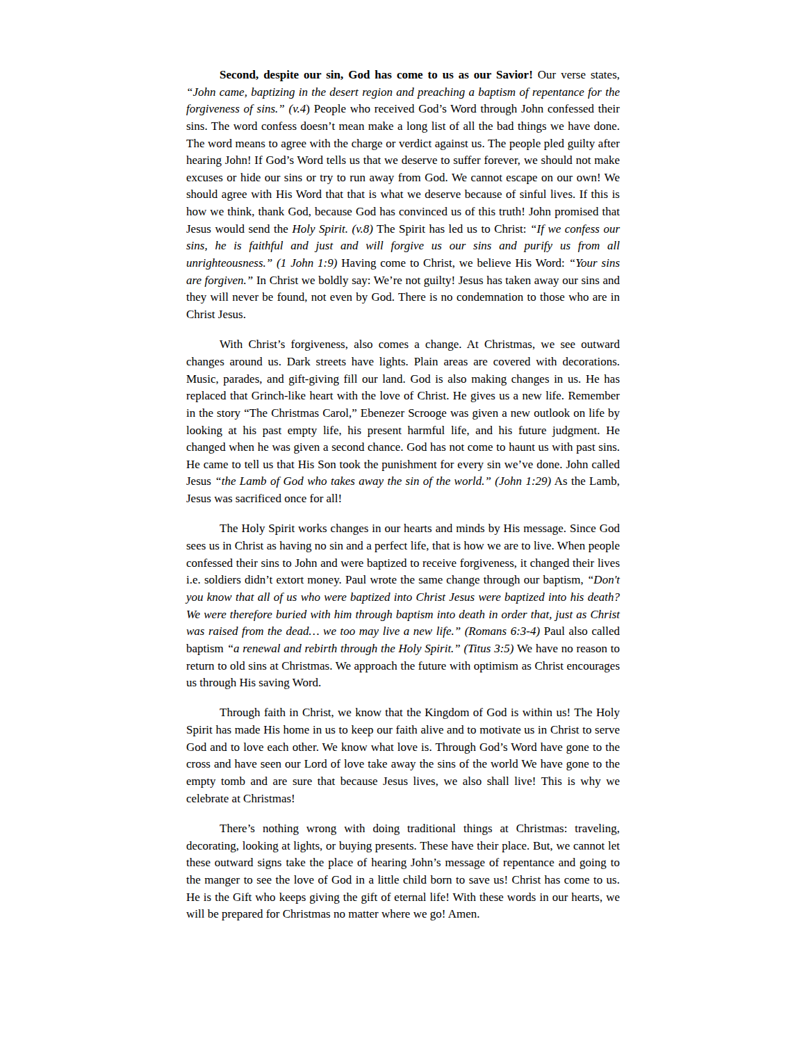Second, despite our sin, God has come to us as our Savior! Our verse states, “John came, baptizing in the desert region and preaching a baptism of repentance for the forgiveness of sins.” (v.4) People who received God’s Word through John confessed their sins. The word confess doesn’t mean make a long list of all the bad things we have done. The word means to agree with the charge or verdict against us. The people pled guilty after hearing John! If God’s Word tells us that we deserve to suffer forever, we should not make excuses or hide our sins or try to run away from God. We cannot escape on our own! We should agree with His Word that that is what we deserve because of sinful lives. If this is how we think, thank God, because God has convinced us of this truth! John promised that Jesus would send the Holy Spirit. (v.8) The Spirit has led us to Christ: “If we confess our sins, he is faithful and just and will forgive us our sins and purify us from all unrighteousness.” (1 John 1:9) Having come to Christ, we believe His Word: “Your sins are forgiven.” In Christ we boldly say: We’re not guilty! Jesus has taken away our sins and they will never be found, not even by God. There is no condemnation to those who are in Christ Jesus.
With Christ’s forgiveness, also comes a change. At Christmas, we see outward changes around us. Dark streets have lights. Plain areas are covered with decorations. Music, parades, and gift-giving fill our land. God is also making changes in us. He has replaced that Grinch-like heart with the love of Christ. He gives us a new life. Remember in the story “The Christmas Carol,” Ebenezer Scrooge was given a new outlook on life by looking at his past empty life, his present harmful life, and his future judgment. He changed when he was given a second chance. God has not come to haunt us with past sins. He came to tell us that His Son took the punishment for every sin we’ve done. John called Jesus “the Lamb of God who takes away the sin of the world.” (John 1:29) As the Lamb, Jesus was sacrificed once for all!
The Holy Spirit works changes in our hearts and minds by His message. Since God sees us in Christ as having no sin and a perfect life, that is how we are to live. When people confessed their sins to John and were baptized to receive forgiveness, it changed their lives i.e. soldiers didn’t extort money. Paul wrote the same change through our baptism, “Don't you know that all of us who were baptized into Christ Jesus were baptized into his death? We were therefore buried with him through baptism into death in order that, just as Christ was raised from the dead… we too may live a new life.” (Romans 6:3-4) Paul also called baptism “a renewal and rebirth through the Holy Spirit.” (Titus 3:5) We have no reason to return to old sins at Christmas. We approach the future with optimism as Christ encourages us through His saving Word.
Through faith in Christ, we know that the Kingdom of God is within us! The Holy Spirit has made His home in us to keep our faith alive and to motivate us in Christ to serve God and to love each other. We know what love is. Through God’s Word have gone to the cross and have seen our Lord of love take away the sins of the world We have gone to the empty tomb and are sure that because Jesus lives, we also shall live! This is why we celebrate at Christmas!
There’s nothing wrong with doing traditional things at Christmas: traveling, decorating, looking at lights, or buying presents. These have their place. But, we cannot let these outward signs take the place of hearing John’s message of repentance and going to the manger to see the love of God in a little child born to save us! Christ has come to us. He is the Gift who keeps giving the gift of eternal life! With these words in our hearts, we will be prepared for Christmas no matter where we go! Amen.